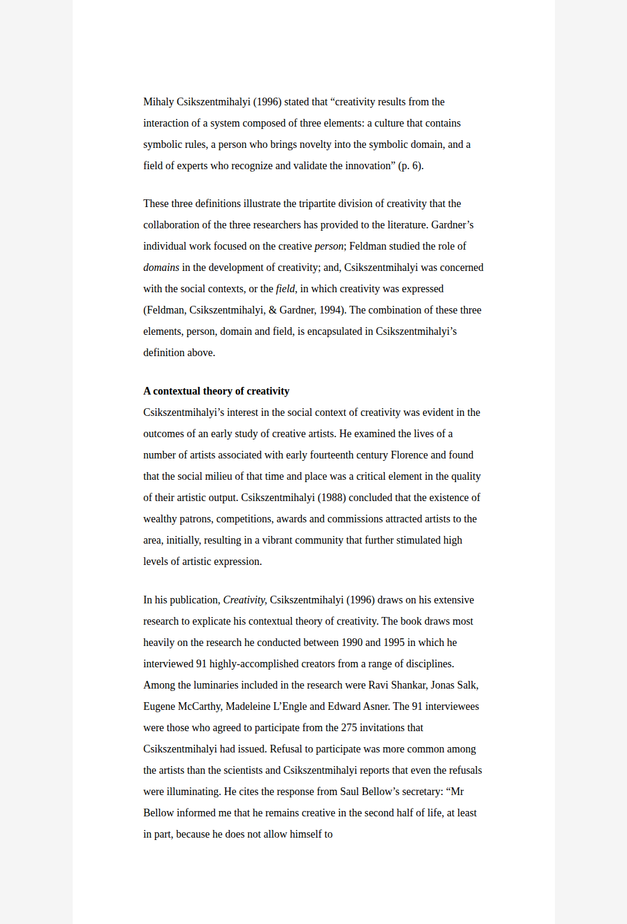Mihaly Csikszentmihalyi (1996) stated that “creativity results from the interaction of a system composed of three elements: a culture that contains symbolic rules, a person who brings novelty into the symbolic domain, and a field of experts who recognize and validate the innovation” (p. 6).
These three definitions illustrate the tripartite division of creativity that the collaboration of the three researchers has provided to the literature. Gardner’s individual work focused on the creative person; Feldman studied the role of domains in the development of creativity; and, Csikszentmihalyi was concerned with the social contexts, or the field, in which creativity was expressed (Feldman, Csikszentmihalyi, & Gardner, 1994). The combination of these three elements, person, domain and field, is encapsulated in Csikszentmihalyi’s definition above.
A contextual theory of creativity
Csikszentmihalyi’s interest in the social context of creativity was evident in the outcomes of an early study of creative artists. He examined the lives of a number of artists associated with early fourteenth century Florence and found that the social milieu of that time and place was a critical element in the quality of their artistic output. Csikszentmihalyi (1988) concluded that the existence of wealthy patrons, competitions, awards and commissions attracted artists to the area, initially, resulting in a vibrant community that further stimulated high levels of artistic expression.
In his publication, Creativity, Csikszentmihalyi (1996) draws on his extensive research to explicate his contextual theory of creativity. The book draws most heavily on the research he conducted between 1990 and 1995 in which he interviewed 91 highly-accomplished creators from a range of disciplines. Among the luminaries included in the research were Ravi Shankar, Jonas Salk, Eugene McCarthy, Madeleine L’Engle and Edward Asner. The 91 interviewees were those who agreed to participate from the 275 invitations that Csikszentmihalyi had issued. Refusal to participate was more common among the artists than the scientists and Csikszentmihalyi reports that even the refusals were illuminating. He cites the response from Saul Bellow’s secretary: “Mr Bellow informed me that he remains creative in the second half of life, at least in part, because he does not allow himself to